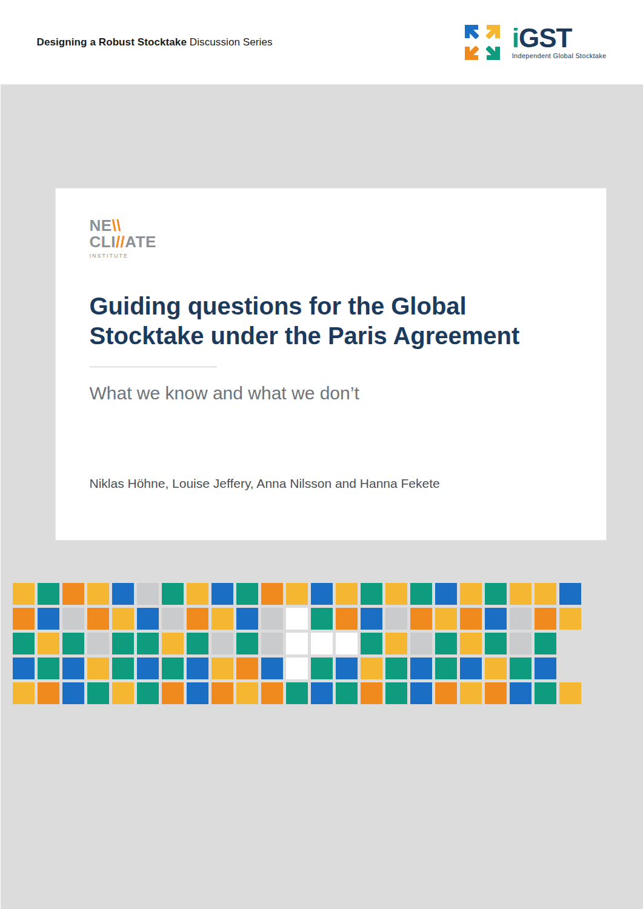Designing a Robust Stocktake Discussion Series
i GST
Independent Global Stocktake
NE\\ CLI//ATE INSTITUTE
Guiding questions for the Global Stocktake under the Paris Agreement
What we know and what we don’t
Niklas Höhne, Louise Jeffery, Anna Nilsson and Hanna Fekete